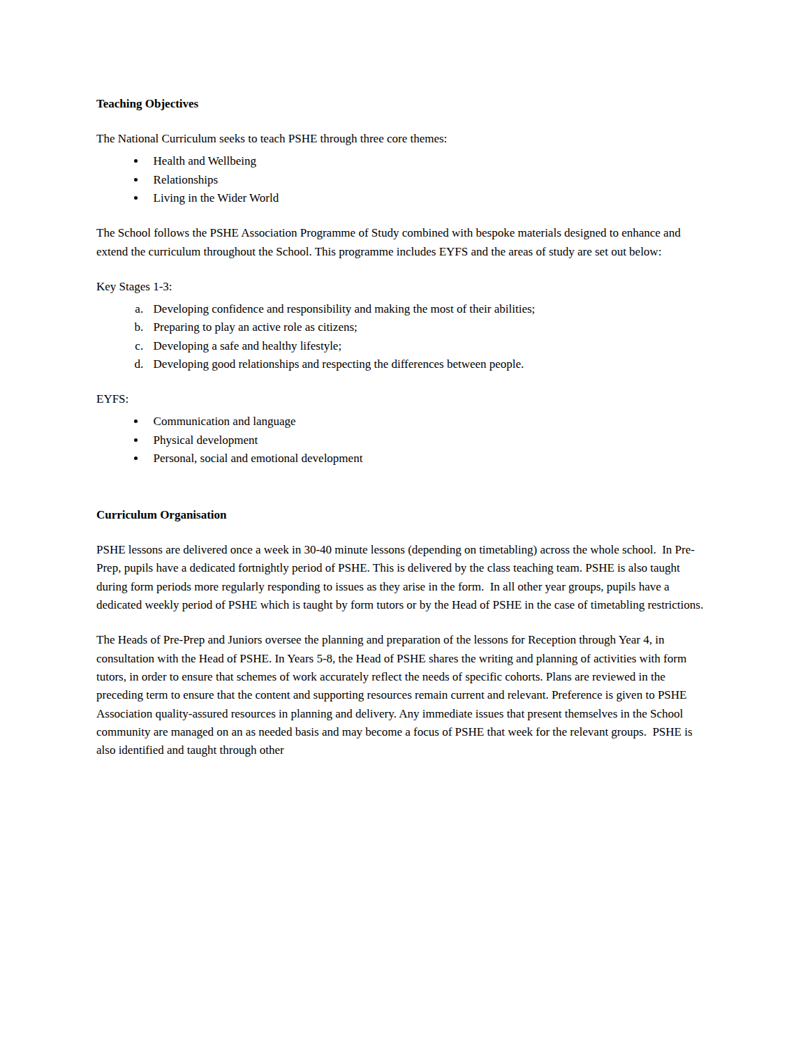Teaching Objectives
The National Curriculum seeks to teach PSHE through three core themes:
Health and Wellbeing
Relationships
Living in the Wider World
The School follows the PSHE Association Programme of Study combined with bespoke materials designed to enhance and extend the curriculum throughout the School. This programme includes EYFS and the areas of study are set out below:
Key Stages 1-3:
Developing confidence and responsibility and making the most of their abilities;
Preparing to play an active role as citizens;
Developing a safe and healthy lifestyle;
Developing good relationships and respecting the differences between people.
EYFS:
Communication and language
Physical development
Personal, social and emotional development
Curriculum Organisation
PSHE lessons are delivered once a week in 30-40 minute lessons (depending on timetabling) across the whole school. In Pre-Prep, pupils have a dedicated fortnightly period of PSHE. This is delivered by the class teaching team. PSHE is also taught during form periods more regularly responding to issues as they arise in the form. In all other year groups, pupils have a dedicated weekly period of PSHE which is taught by form tutors or by the Head of PSHE in the case of timetabling restrictions.
The Heads of Pre-Prep and Juniors oversee the planning and preparation of the lessons for Reception through Year 4, in consultation with the Head of PSHE. In Years 5-8, the Head of PSHE shares the writing and planning of activities with form tutors, in order to ensure that schemes of work accurately reflect the needs of specific cohorts. Plans are reviewed in the preceding term to ensure that the content and supporting resources remain current and relevant. Preference is given to PSHE Association quality-assured resources in planning and delivery. Any immediate issues that present themselves in the School community are managed on an as needed basis and may become a focus of PSHE that week for the relevant groups. PSHE is also identified and taught through other